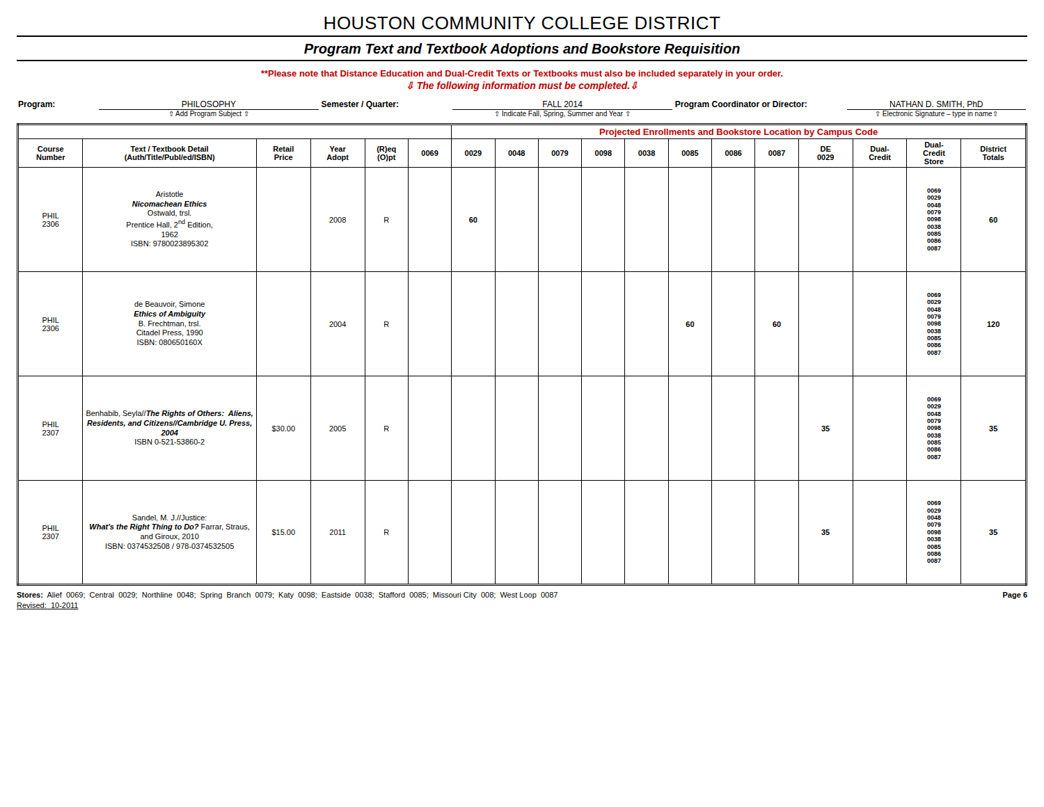HOUSTON COMMUNITY COLLEGE DISTRICT
Program Text and Textbook Adoptions and Bookstore Requisition
**Please note that Distance Education and Dual-Credit Texts or Textbooks must also be included separately in your order.
⇩ The following information must be completed.⇩
| Program: | PHILOSOPHY ⇧ Add Program Subject ⇧ | Semester / Quarter: | FALL 2014 ⇧ Indicate Fall, Spring, Summer and Year ⇧ | Program Coordinator or Director: | NATHAN D. SMITH, PhD ⇧ Electronic Signature – type in name⇧ |
| | Projected Enrollments and Bookstore Location by Campus Code |
| Course Number | Text / Textbook Detail (Auth/Title/Publ/ed/ISBN) | Retail Price | Year Adopt | (R)eq (O)pt | 0069 | 0029 | 0048 | 0079 | 0098 | 0038 | 0085 | 0086 | 0087 | DE 0029 | Dual- Credit | Dual- Credit Store | District Totals |
| PHIL 2306 | Aristotle Nicomachean Ethics Ostwald, trsl. Prentice Hall, 2 nd Edition, 1962 ISBN: 9780023895302 | | 2008 | R | | 60 | | | | | | | | | | 0069 0029 0048 0079 0098 0038 0085 0086 0087 | 60 |
| PHIL 2306 | de Beauvoir, Simone Ethics of Ambiguity B. Frechtman, trsl. Citadel Press, 1990 ISBN: 080650160X | | 2004 | R | | | | | | | 60 | | 60 | | | 0069 0029 0048 0079 0098 0038 0085 0086 0087 | 120 |
| PHIL 2307 | Benhabib, Seyla// The Rights of Others: Aliens, Residents, and Citizens// Cambridge U. Press, 2004 ISBN 0-521-53860-2 | $30.00 | 2005 | R | | | | | | | | | | 35 | | 0069 0029 0048 0079 0098 0038 0085 0086 0087 | 35 |
| PHIL 2307 | Sandel, M. J.//Justice: What's the Right Thing to Do? Farrar, Straus, and Giroux, 2010 ISBN: 0374532508 / 978-0374532505 | $15.00 | 2011 | R | | | | | | | | | | 35 | | 0069 0029 0048 0079 0098 0038 0085 0086 0087 | 35 |
Page 6 Stores: Alief 0069; Central 0029; Northline 0048; Spring Branch 0079; Katy 0098; Eastside 0038; Stafford 0085; Missouri City 008; West Loop 0087
Revised: 10-2011